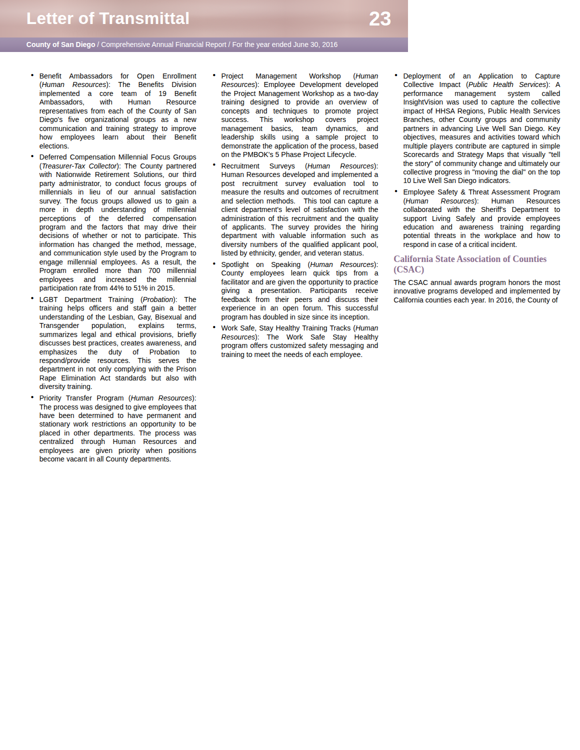Letter of Transmittal
23
County of San Diego / Comprehensive Annual Financial Report / For the year ended June 30, 2016
Benefit Ambassadors for Open Enrollment (Human Resources): The Benefits Division implemented a core team of 19 Benefit Ambassadors, with Human Resource representatives from each of the County of San Diego's five organizational groups as a new communication and training strategy to improve how employees learn about their Benefit elections.
Deferred Compensation Millennial Focus Groups (Treasurer-Tax Collector): The County partnered with Nationwide Retirement Solutions, our third party administrator, to conduct focus groups of millennials in lieu of our annual satisfaction survey. The focus groups allowed us to gain a more in depth understanding of millennial perceptions of the deferred compensation program and the factors that may drive their decisions of whether or not to participate. This information has changed the method, message, and communication style used by the Program to engage millennial employees. As a result, the Program enrolled more than 700 millennial employees and increased the millennial participation rate from 44% to 51% in 2015.
LGBT Department Training (Probation): The training helps officers and staff gain a better understanding of the Lesbian, Gay, Bisexual and Transgender population, explains terms, summarizes legal and ethical provisions, briefly discusses best practices, creates awareness, and emphasizes the duty of Probation to respond/provide resources. This serves the department in not only complying with the Prison Rape Elimination Act standards but also with diversity training.
Priority Transfer Program (Human Resources): The process was designed to give employees that have been determined to have permanent and stationary work restrictions an opportunity to be placed in other departments. The process was centralized through Human Resources and employees are given priority when positions become vacant in all County departments.
Project Management Workshop (Human Resources): Employee Development developed the Project Management Workshop as a two-day training designed to provide an overview of concepts and techniques to promote project success. This workshop covers project management basics, team dynamics, and leadership skills using a sample project to demonstrate the application of the process, based on the PMBOK's 5 Phase Project Lifecycle.
Recruitment Surveys (Human Resources): Human Resources developed and implemented a post recruitment survey evaluation tool to measure the results and outcomes of recruitment and selection methods. This tool can capture a client department's level of satisfaction with the administration of this recruitment and the quality of applicants. The survey provides the hiring department with valuable information such as diversity numbers of the qualified applicant pool, listed by ethnicity, gender, and veteran status.
Spotlight on Speaking (Human Resources): County employees learn quick tips from a facilitator and are given the opportunity to practice giving a presentation. Participants receive feedback from their peers and discuss their experience in an open forum. This successful program has doubled in size since its inception.
Work Safe, Stay Healthy Training Tracks (Human Resources): The Work Safe Stay Healthy program offers customized safety messaging and training to meet the needs of each employee.
Deployment of an Application to Capture Collective Impact (Public Health Services): A performance management system called InsightVision was used to capture the collective impact of HHSA Regions, Public Health Services Branches, other County groups and community partners in advancing Live Well San Diego. Key objectives, measures and activities toward which multiple players contribute are captured in simple Scorecards and Strategy Maps that visually "tell the story" of community change and ultimately our collective progress in "moving the dial" on the top 10 Live Well San Diego indicators.
Employee Safety & Threat Assessment Program (Human Resources): Human Resources collaborated with the Sheriff's Department to support Living Safely and provide employees education and awareness training regarding potential threats in the workplace and how to respond in case of a critical incident.
California State Association of Counties (CSAC)
The CSAC annual awards program honors the most innovative programs developed and implemented by California counties each year. In 2016, the County of